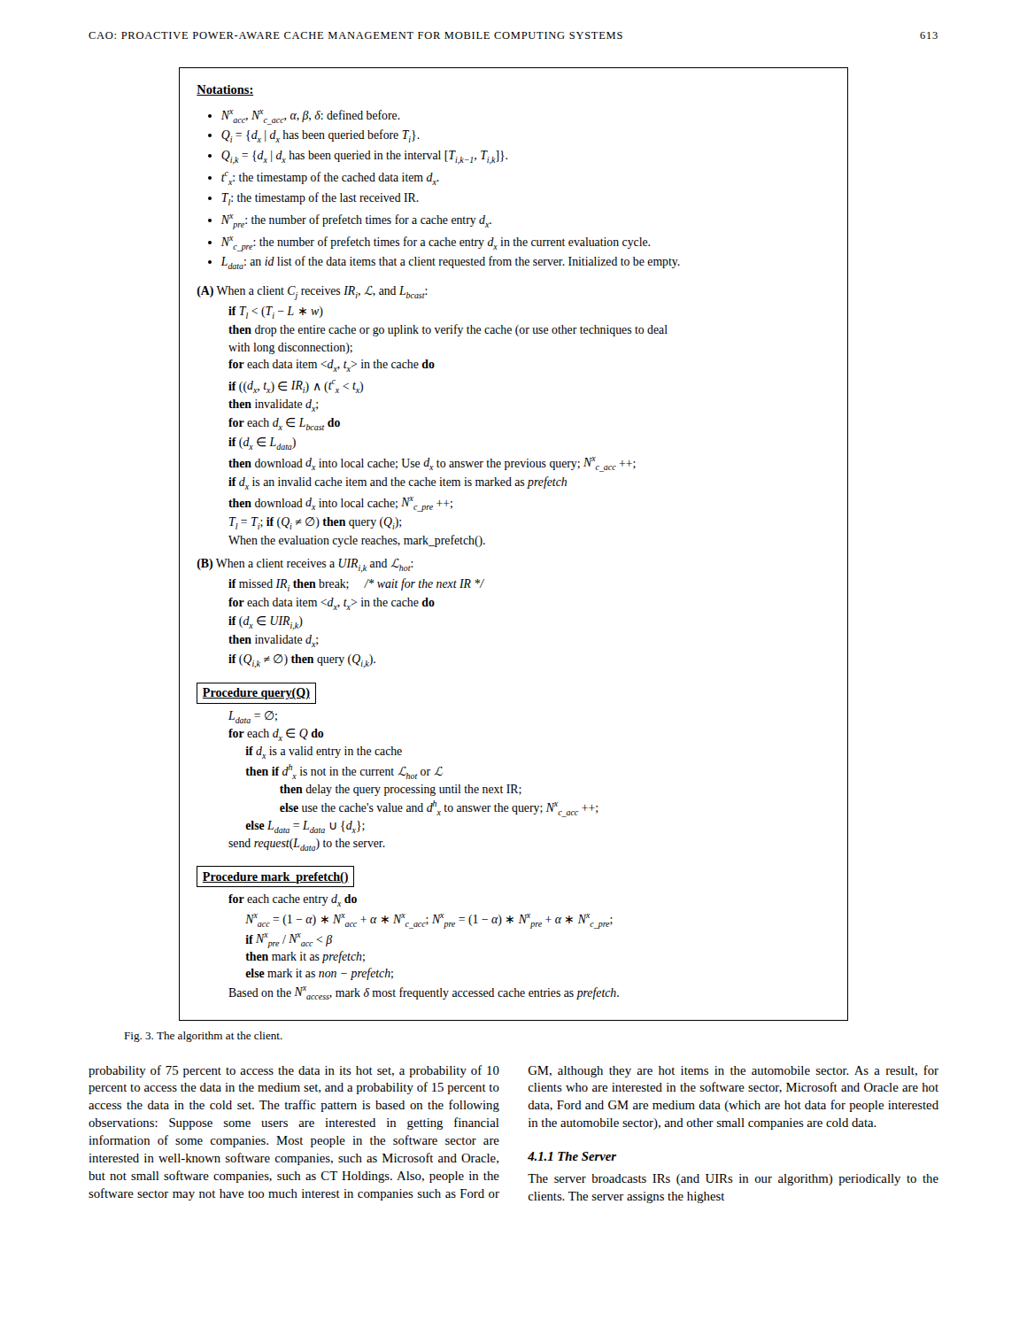Cao: Proactive Power-Aware Cache Management for Mobile Computing Systems 613
Notations:
Nxacc, Nxc_acc, α, β, δ: defined before.
Qi = {dx | dx has been queried before Ti}.
Qi,k = {dx | dx has been queried in the interval [Ti,k−1, Ti,k]}.
tcx: the timestamp of the cached data item dx.
Tl: the timestamp of the last received IR.
Nxpre: the number of prefetch times for a cache entry dx.
Nxc_pre: the number of prefetch times for a cache entry dx in the current evaluation cycle.
Ldata: an id list of the data items that a client requested from the server. Initialized to be empty.
(A) When a client Cj receives IRi, ℒ, and Lbcast:
if Tl < (Ti − L ∗ w)
then drop the entire cache or go uplink to verify the cache (or use other techniques to deal
with long disconnection);
for each data item <dx, tx> in the cache do
if ((dx, tx) ∈ IRi) ∧ (tcx < tx)
then invalidate dx;
for each dx ∈ Lbcast do
if (dx ∈ Ldata)
then download dx into local cache; Use dx to answer the previous query; Nxc_acc ++;
if dx is an invalid cache item and the cache item is marked as prefetch
then download dx into local cache; Nxc_pre ++;
Tl = Ti; if (Qi ≠ ∅) then query (Qi);
When the evaluation cycle reaches, mark_prefetch().
(B) When a client receives a UIRi,k and ℒhot:
if missed IRi then break; /* wait for the next IR */
for each data item <dx, tx> in the cache do
if (dx ∈ UIRi,k)
then invalidate dx;
if (Qi,k ≠ ∅) then query (Qi,k).
Procedure query(Q)
Ldata = ∅;
for each dx ∈ Q do
if dx is a valid entry in the cache
then if dhx is not in the current ℒhot or ℒ
then delay the query processing until the next IR;
else use the cache's value and dhx to answer the query; Nxc_acc ++;
else Ldata = Ldata ∪ {dx};
send request(Ldata) to the server.
Procedure mark_prefetch()
for each cache entry dx do
Nxacc = (1 − α) ∗ Nxacc + α ∗ Nxc_acc; Nxpre = (1 − α) ∗ Nxpre + α ∗ Nxc_pre;
if Nxpre / Nxacc < β
then mark it as prefetch;
else mark it as non − prefetch;
Based on the Nxaccess, mark δ most frequently accessed cache entries as prefetch.
Fig. 3. The algorithm at the client.
probability of 75 percent to access the data in its hot set, a probability of 10 percent to access the data in the medium set, and a probability of 15 percent to access the data in the cold set. The traffic pattern is based on the following observations: Suppose some users are interested in getting financial information of some companies. Most people in the software sector are interested in well-known software companies, such as Microsoft and Oracle, but not small software companies, such as CT Holdings. Also, people in the software sector may not have too much interest in companies such as Ford or GM, although they are hot items in the automobile sector. As a result, for clients who are interested in the software sector, Microsoft and Oracle are hot data, Ford and GM are medium data (which are hot data for people interested in the automobile sector), and other small companies are cold data.
4.1.1 The Server
The server broadcasts IRs (and UIRs in our algorithm) periodically to the clients. The server assigns the highest